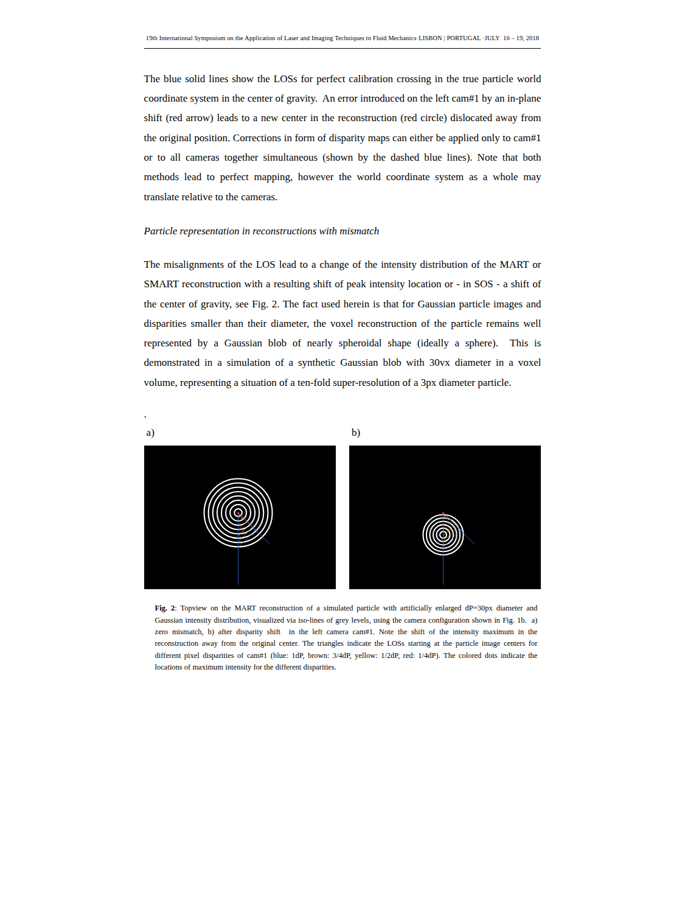19th International Symposium on the Application of Laser and Imaging Techniques to Fluid Mechanics·LISBON | PORTUGAL ·JULY 16 – 19, 2018
The blue solid lines show the LOSs for perfect calibration crossing in the true particle world coordinate system in the center of gravity. An error introduced on the left cam#1 by an in-plane shift (red arrow) leads to a new center in the reconstruction (red circle) dislocated away from the original position. Corrections in form of disparity maps can either be applied only to cam#1 or to all cameras together simultaneous (shown by the dashed blue lines). Note that both methods lead to perfect mapping, however the world coordinate system as a whole may translate relative to the cameras.
Particle representation in reconstructions with mismatch
The misalignments of the LOS lead to a change of the intensity distribution of the MART or SMART reconstruction with a resulting shift of peak intensity location or - in SOS - a shift of the center of gravity, see Fig. 2. The fact used herein is that for Gaussian particle images and disparities smaller than their diameter, the voxel reconstruction of the particle remains well represented by a Gaussian blob of nearly spheroidal shape (ideally a sphere). This is demonstrated in a simulation of a synthetic Gaussian blob with 30vx diameter in a voxel volume, representing a situation of a ten-fold super-resolution of a 3px diameter particle.
.
a)
b)
Fig. 2: Topview on the MART reconstruction of a simulated particle with artificially enlarged dP=30px diameter and Gaussian intensity distribution, visualized via iso-lines of grey levels, using the camera configuration shown in Fig. 1b. a) zero mismatch, b) after disparity shift in the left camera cam#1. Note the shift of the intensity maximum in the reconstruction away from the original center. The triangles indicate the LOSs starting at the particle image centers for different pixel disparities of cam#1 (blue: 1dP, brown: 3/4dP, yellow: 1/2dP, red: 1/4dP). The colored dots indicate the locations of maximum intensity for the different disparities.